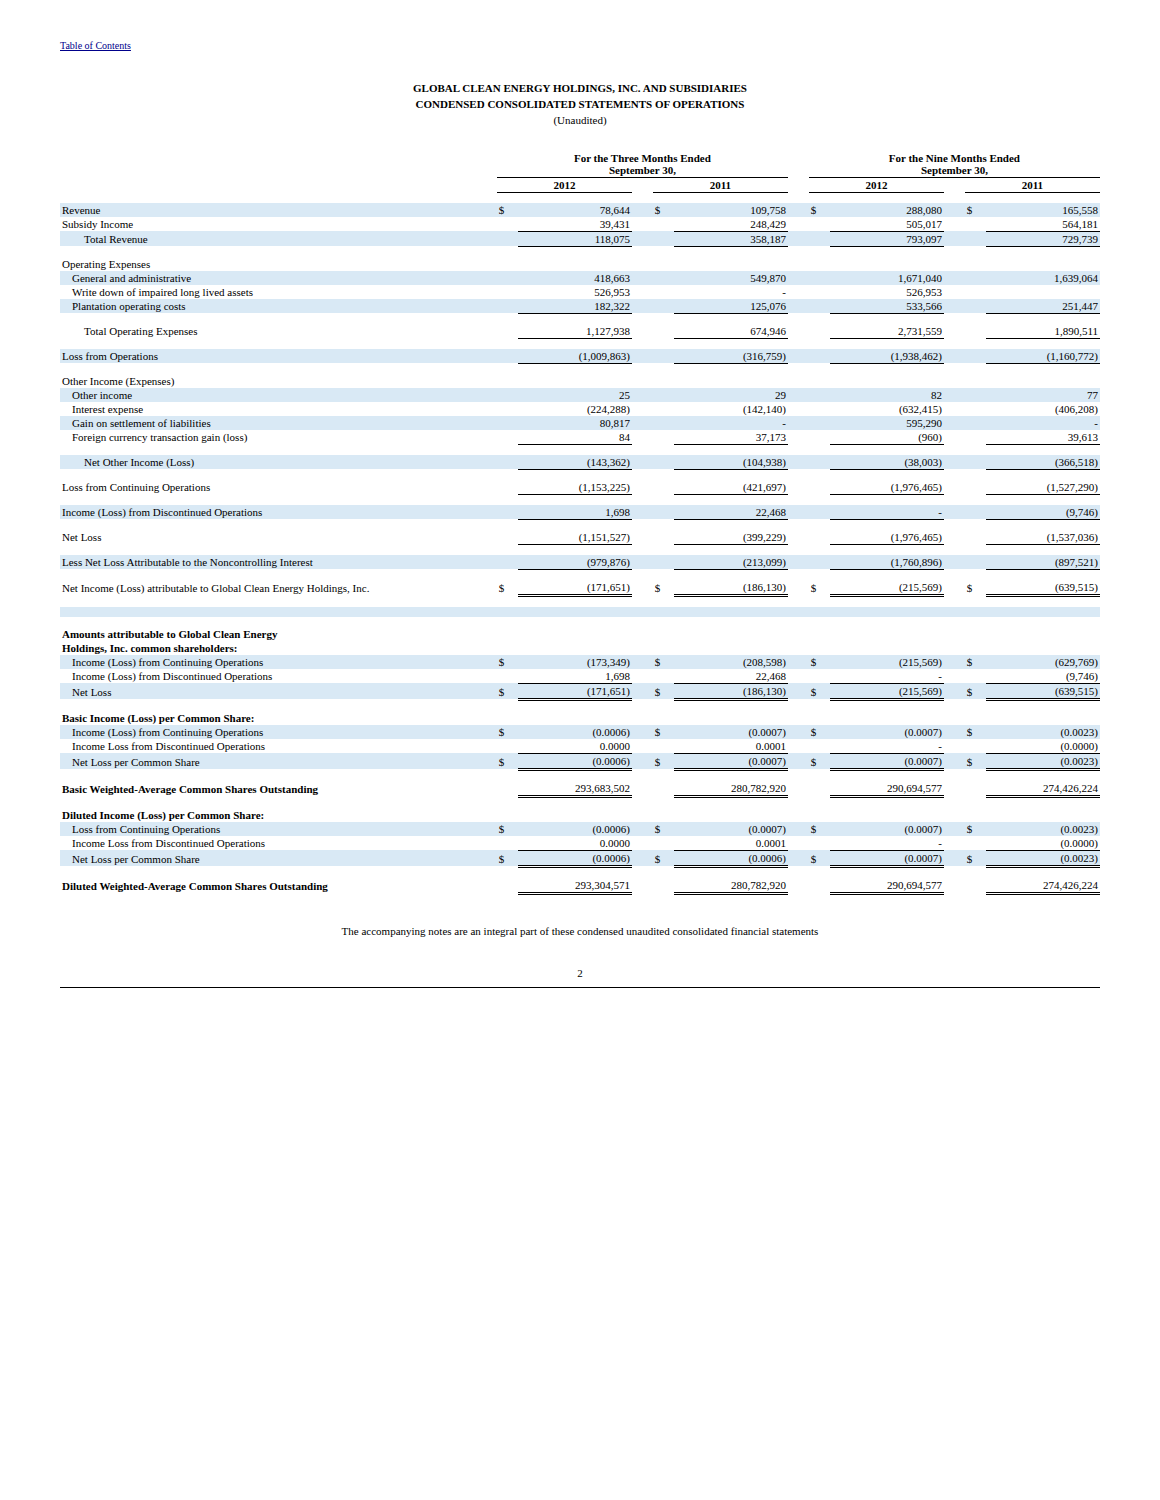Table of Contents
GLOBAL CLEAN ENERGY HOLDINGS, INC. AND SUBSIDIARIES
CONDENSED CONSOLIDATED STATEMENTS OF OPERATIONS
(Unaudited)
| | For the Three Months Ended September 30, | | For the Nine Months Ended September 30, |
| | 2012 | | 2011 | | 2012 | | 2011 |
| Revenue | $ | 78,644 | | $ | 109,758 | | $ | 288,080 | | $ | 165,558 |
| Subsidy Income | | 39,431 | | | 248,429 | | | 505,017 | | | 564,181 |
| Total Revenue | | 118,075 | | | 358,187 | | | 793,097 | | | 729,739 |
| Operating Expenses | |
| General and administrative | | 418,663 | | | 549,870 | | | 1,671,040 | | | 1,639,064 |
| Write down of impaired long lived assets | | 526,953 | | | - | | | 526,953 | | | |
| Plantation operating costs | | 182,322 | | | 125,076 | | | 533,566 | | | 251,447 |
| Total Operating Expenses | | 1,127,938 | | | 674,946 | | | 2,731,559 | | | 1,890,511 |
| Loss from Operations | | (1,009,863) | | | (316,759) | | | (1,938,462) | | | (1,160,772) |
| Other Income (Expenses) | |
| Other income | | 25 | | | 29 | | | 82 | | | 77 |
| Interest expense | | (224,288) | | | (142,140) | | | (632,415) | | | (406,208) |
| Gain on settlement of liabilities | | 80,817 | | | - | | | 595,290 | | | - |
| Foreign currency transaction gain (loss) | | 84 | | | 37,173 | | | (960) | | | 39,613 |
| Net Other Income (Loss) | | (143,362) | | | (104,938) | | | (38,003) | | | (366,518) |
| Loss from Continuing Operations | | (1,153,225) | | | (421,697) | | | (1,976,465) | | | (1,527,290) |
| Income (Loss) from Discontinued Operations | | 1,698 | | | 22,468 | | | - | | | (9,746) |
| Net Loss | | (1,151,527) | | | (399,229) | | | (1,976,465) | | | (1,537,036) |
| Less Net Loss Attributable to the Noncontrolling Interest | | (979,876) | | | (213,099) | | | (1,760,896) | | | (897,521) |
| Net Income (Loss) attributable to Global Clean Energy Holdings, Inc. | $ | (171,651) | | $ | (186,130) | | $ | (215,569) | | $ | (639,515) |
| Amounts attributable to Global Clean Energy | |
| Holdings, Inc. common shareholders: | |
| Income (Loss) from Continuing Operations | $ | (173,349) | | $ | (208,598) | | $ | (215,569) | | $ | (629,769) |
| Income (Loss) from Discontinued Operations | | 1,698 | | | 22,468 | | | - | | | (9,746) |
| Net Loss | $ | (171,651) | | $ | (186,130) | | $ | (215,569) | | $ | (639,515) |
| Basic Income (Loss) per Common Share: | |
| Income (Loss) from Continuing Operations | $ | (0.0006) | | $ | (0.0007) | | $ | (0.0007) | | $ | (0.0023) |
| Income Loss from Discontinued Operations | | 0.0000 | | | 0.0001 | | | - | | | (0.0000) |
| Net Loss per Common Share | $ | (0.0006) | | $ | (0.0007) | | $ | (0.0007) | | $ | (0.0023) |
| Basic Weighted-Average Common Shares Outstanding | | 293,683,502 | | | 280,782,920 | | | 290,694,577 | | | 274,426,224 |
| Diluted Income (Loss) per Common Share: | |
| Loss from Continuing Operations | $ | (0.0006) | | $ | (0.0007) | | $ | (0.0007) | | $ | (0.0023) |
| Income Loss from Discontinued Operations | | 0.0000 | | | 0.0001 | | | - | | | (0.0000) |
| Net Loss per Common Share | $ | (0.0006) | | $ | (0.0006) | | $ | (0.0007) | | $ | (0.0023) |
| Diluted Weighted-Average Common Shares Outstanding | | 293,304,571 | | | 280,782,920 | | | 290,694,577 | | | 274,426,224 |
The accompanying notes are an integral part of these condensed unaudited consolidated financial statements
2